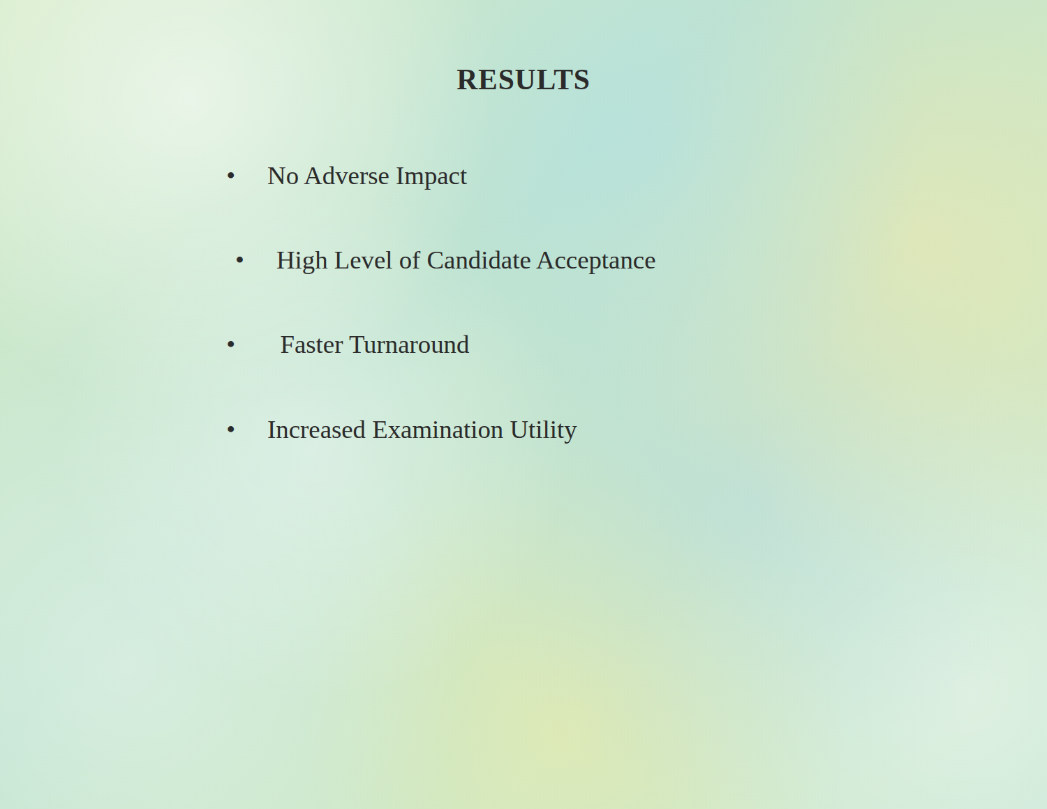RESULTS
No Adverse Impact
High Level of Candidate Acceptance
Faster Turnaround
Increased Examination Utility